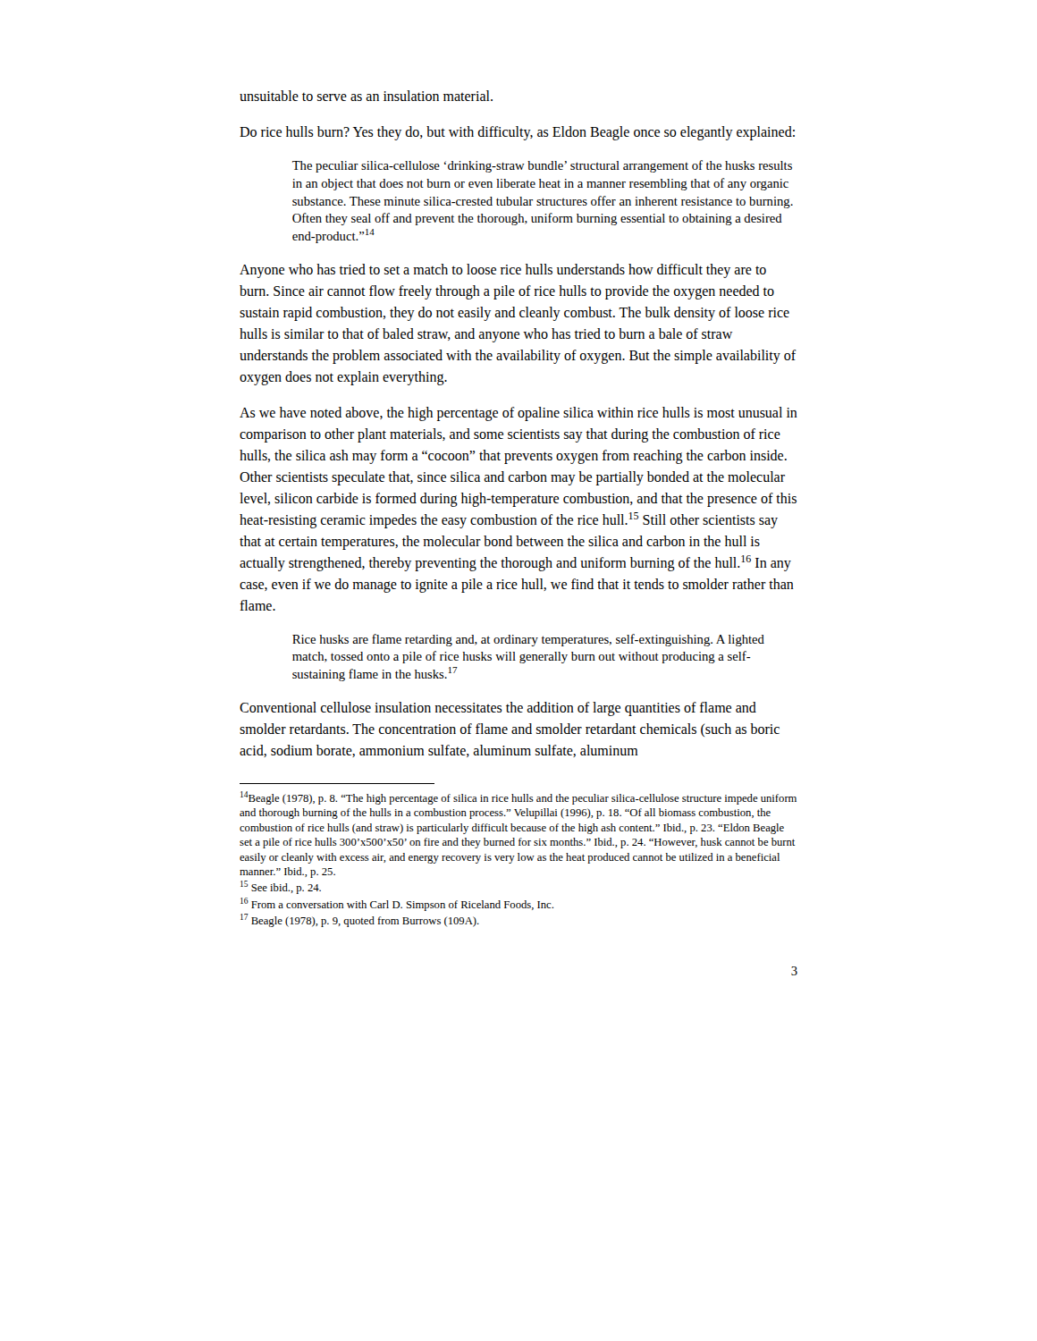unsuitable to serve as an insulation material.
Do rice hulls burn? Yes they do, but with difficulty, as Eldon Beagle once so elegantly explained:
The peculiar silica-cellulose ‘drinking-straw bundle’ structural arrangement of the husks results in an object that does not burn or even liberate heat in a manner resembling that of any organic substance. These minute silica-crested tubular structures offer an inherent resistance to burning. Often they seal off and prevent the thorough, uniform burning essential to obtaining a desired end-product.”14
Anyone who has tried to set a match to loose rice hulls understands how difficult they are to burn. Since air cannot flow freely through a pile of rice hulls to provide the oxygen needed to sustain rapid combustion, they do not easily and cleanly combust. The bulk density of loose rice hulls is similar to that of baled straw, and anyone who has tried to burn a bale of straw understands the problem associated with the availability of oxygen. But the simple availability of oxygen does not explain everything.
As we have noted above, the high percentage of opaline silica within rice hulls is most unusual in comparison to other plant materials, and some scientists say that during the combustion of rice hulls, the silica ash may form a “cocoon” that prevents oxygen from reaching the carbon inside. Other scientists speculate that, since silica and carbon may be partially bonded at the molecular level, silicon carbide is formed during high-temperature combustion, and that the presence of this heat-resisting ceramic impedes the easy combustion of the rice hull.15 Still other scientists say that at certain temperatures, the molecular bond between the silica and carbon in the hull is actually strengthened, thereby preventing the thorough and uniform burning of the hull.16 In any case, even if we do manage to ignite a pile a rice hull, we find that it tends to smolder rather than flame.
Rice husks are flame retarding and, at ordinary temperatures, self-extinguishing. A lighted match, tossed onto a pile of rice husks will generally burn out without producing a self-sustaining flame in the husks.17
Conventional cellulose insulation necessitates the addition of large quantities of flame and smolder retardants. The concentration of flame and smolder retardant chemicals (such as boric acid, sodium borate, ammonium sulfate, aluminum sulfate, aluminum
14Beagle (1978), p. 8. “The high percentage of silica in rice hulls and the peculiar silica-cellulose structure impede uniform and thorough burning of the hulls in a combustion process.” Velupillai (1996), p. 18. “Of all biomass combustion, the combustion of rice hulls (and straw) is particularly difficult because of the high ash content.” Ibid., p. 23. “Eldon Beagle set a pile of rice hulls 300’x500’x50’ on fire and they burned for six months.” Ibid., p. 24. “However, husk cannot be burnt easily or cleanly with excess air, and energy recovery is very low as the heat produced cannot be utilized in a beneficial manner.” Ibid., p. 25.
15 See ibid., p. 24.
16 From a conversation with Carl D. Simpson of Riceland Foods, Inc.
17 Beagle (1978), p. 9, quoted from Burrows (109A).
3